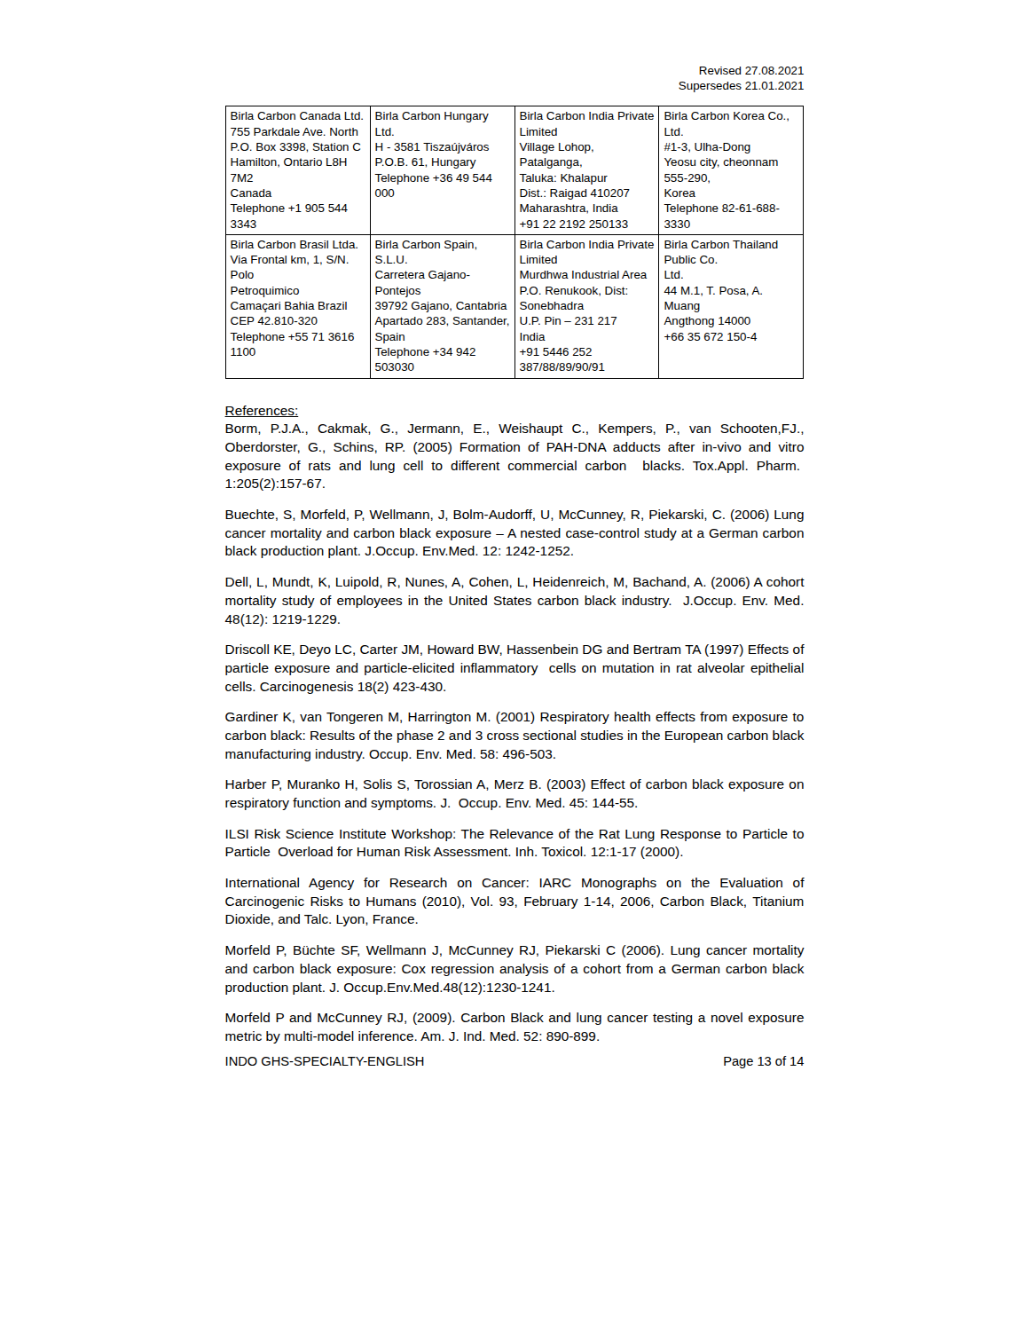Revised 27.08.2021
Supersedes 21.01.2021
| Birla Carbon Canada Ltd. 755 Parkdale Ave. North P.O. Box 3398, Station C Hamilton, Ontario L8H 7M2 Canada Telephone +1 905 544 3343 | Birla Carbon Hungary Ltd. H - 3581 Tiszaújváros P.O.B. 61, Hungary Telephone +36 49 544 000 | Birla Carbon India Private Limited Village Lohop, Patalganga, Taluka: Khalapur Dist.: Raigad 410207 Maharashtra, India +91 22 2192 250133 | Birla Carbon Korea Co., Ltd. #1-3, Ulha-Dong Yeosu city, cheonnam 555-290, Korea Telephone 82-61-688-3330 |
| Birla Carbon Brasil Ltda. Via Frontal km, 1, S/N. Polo Petroquimico Camaçari Bahia Brazil CEP 42.810-320 Telephone +55 71 3616 1100 | Birla Carbon Spain, S.L.U. Carretera Gajano-Pontejos 39792 Gajano, Cantabria Apartado 283, Santander, Spain Telephone +34 942 503030 | Birla Carbon India Private Limited Murdhwa Industrial Area P.O. Renukook, Dist: Sonebhadra U.P. Pin – 231 217 India +91 5446 252 387/88/89/90/91 | Birla Carbon Thailand Public Co. Ltd. 44 M.1, T. Posa, A. Muang Angthong 14000 +66 35 672 150-4 |
References:
Borm, P.J.A., Cakmak, G., Jermann, E., Weishaupt C., Kempers, P., van Schooten,FJ., Oberdorster, G., Schins, RP. (2005) Formation of PAH-DNA adducts after in-vivo and vitro exposure of rats and lung cell to different commercial carbon blacks. Tox.Appl. Pharm. 1:205(2):157-67.
Buechte, S, Morfeld, P, Wellmann, J, Bolm-Audorff, U, McCunney, R, Piekarski, C. (2006) Lung cancer mortality and carbon black exposure – A nested case-control study at a German carbon black production plant. J.Occup. Env.Med. 12: 1242-1252.
Dell, L, Mundt, K, Luipold, R, Nunes, A, Cohen, L, Heidenreich, M, Bachand, A. (2006) A cohort mortality study of employees in the United States carbon black industry. J.Occup. Env. Med. 48(12): 1219-1229.
Driscoll KE, Deyo LC, Carter JM, Howard BW, Hassenbein DG and Bertram TA (1997) Effects of particle exposure and particle-elicited inflammatory cells on mutation in rat alveolar epithelial cells. Carcinogenesis 18(2) 423-430.
Gardiner K, van Tongeren M, Harrington M. (2001) Respiratory health effects from exposure to carbon black: Results of the phase 2 and 3 cross sectional studies in the European carbon black manufacturing industry. Occup. Env. Med. 58: 496-503.
Harber P, Muranko H, Solis S, Torossian A, Merz B. (2003) Effect of carbon black exposure on respiratory function and symptoms. J. Occup. Env. Med. 45: 144-55.
ILSI Risk Science Institute Workshop: The Relevance of the Rat Lung Response to Particle to Particle Overload for Human Risk Assessment. Inh. Toxicol. 12:1-17 (2000).
International Agency for Research on Cancer: IARC Monographs on the Evaluation of Carcinogenic Risks to Humans (2010), Vol. 93, February 1-14, 2006, Carbon Black, Titanium Dioxide, and Talc. Lyon, France.
Morfeld P, Büchte SF, Wellmann J, McCunney RJ, Piekarski C (2006). Lung cancer mortality and carbon black exposure: Cox regression analysis of a cohort from a German carbon black production plant. J. Occup.Env.Med.48(12):1230-1241.
Morfeld P and McCunney RJ, (2009). Carbon Black and lung cancer testing a novel exposure metric by multi-model inference. Am. J. Ind. Med. 52: 890-899.
INDO GHS-SPECIALTY-ENGLISH Page 13 of 14